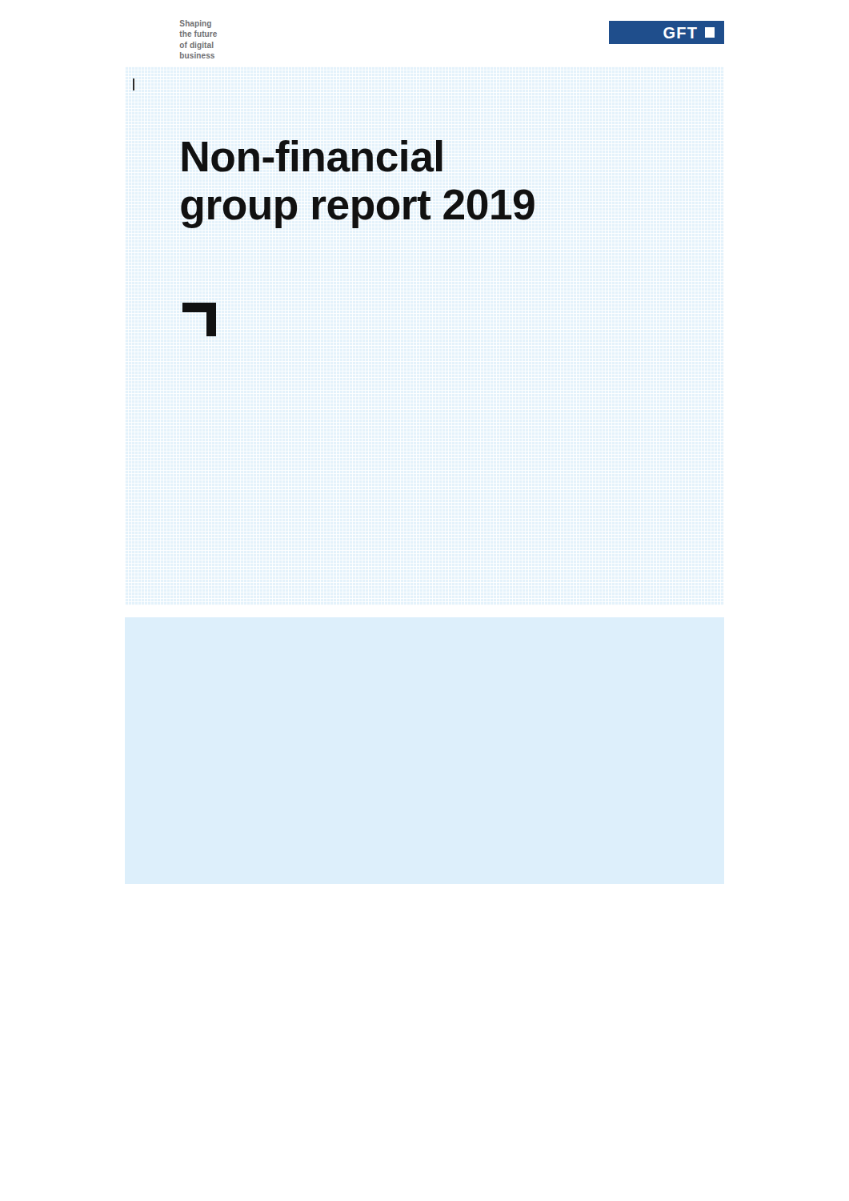Shaping
the future
of digital
business
GFT
Non-financial
group report 2019